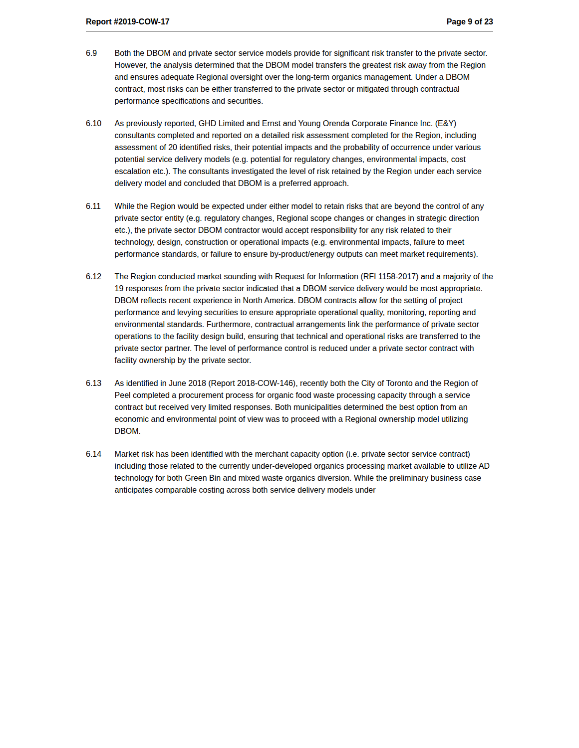Report #2019-COW-17 Page 9 of 23
6.9 Both the DBOM and private sector service models provide for significant risk transfer to the private sector. However, the analysis determined that the DBOM model transfers the greatest risk away from the Region and ensures adequate Regional oversight over the long-term organics management. Under a DBOM contract, most risks can be either transferred to the private sector or mitigated through contractual performance specifications and securities.
6.10 As previously reported, GHD Limited and Ernst and Young Orenda Corporate Finance Inc. (E&Y) consultants completed and reported on a detailed risk assessment completed for the Region, including assessment of 20 identified risks, their potential impacts and the probability of occurrence under various potential service delivery models (e.g. potential for regulatory changes, environmental impacts, cost escalation etc.). The consultants investigated the level of risk retained by the Region under each service delivery model and concluded that DBOM is a preferred approach.
6.11 While the Region would be expected under either model to retain risks that are beyond the control of any private sector entity (e.g. regulatory changes, Regional scope changes or changes in strategic direction etc.), the private sector DBOM contractor would accept responsibility for any risk related to their technology, design, construction or operational impacts (e.g. environmental impacts, failure to meet performance standards, or failure to ensure by-product/energy outputs can meet market requirements).
6.12 The Region conducted market sounding with Request for Information (RFI 1158-2017) and a majority of the 19 responses from the private sector indicated that a DBOM service delivery would be most appropriate. DBOM reflects recent experience in North America. DBOM contracts allow for the setting of project performance and levying securities to ensure appropriate operational quality, monitoring, reporting and environmental standards. Furthermore, contractual arrangements link the performance of private sector operations to the facility design build, ensuring that technical and operational risks are transferred to the private sector partner. The level of performance control is reduced under a private sector contract with facility ownership by the private sector.
6.13 As identified in June 2018 (Report 2018-COW-146), recently both the City of Toronto and the Region of Peel completed a procurement process for organic food waste processing capacity through a service contract but received very limited responses. Both municipalities determined the best option from an economic and environmental point of view was to proceed with a Regional ownership model utilizing DBOM.
6.14 Market risk has been identified with the merchant capacity option (i.e. private sector service contract) including those related to the currently under-developed organics processing market available to utilize AD technology for both Green Bin and mixed waste organics diversion. While the preliminary business case anticipates comparable costing across both service delivery models under